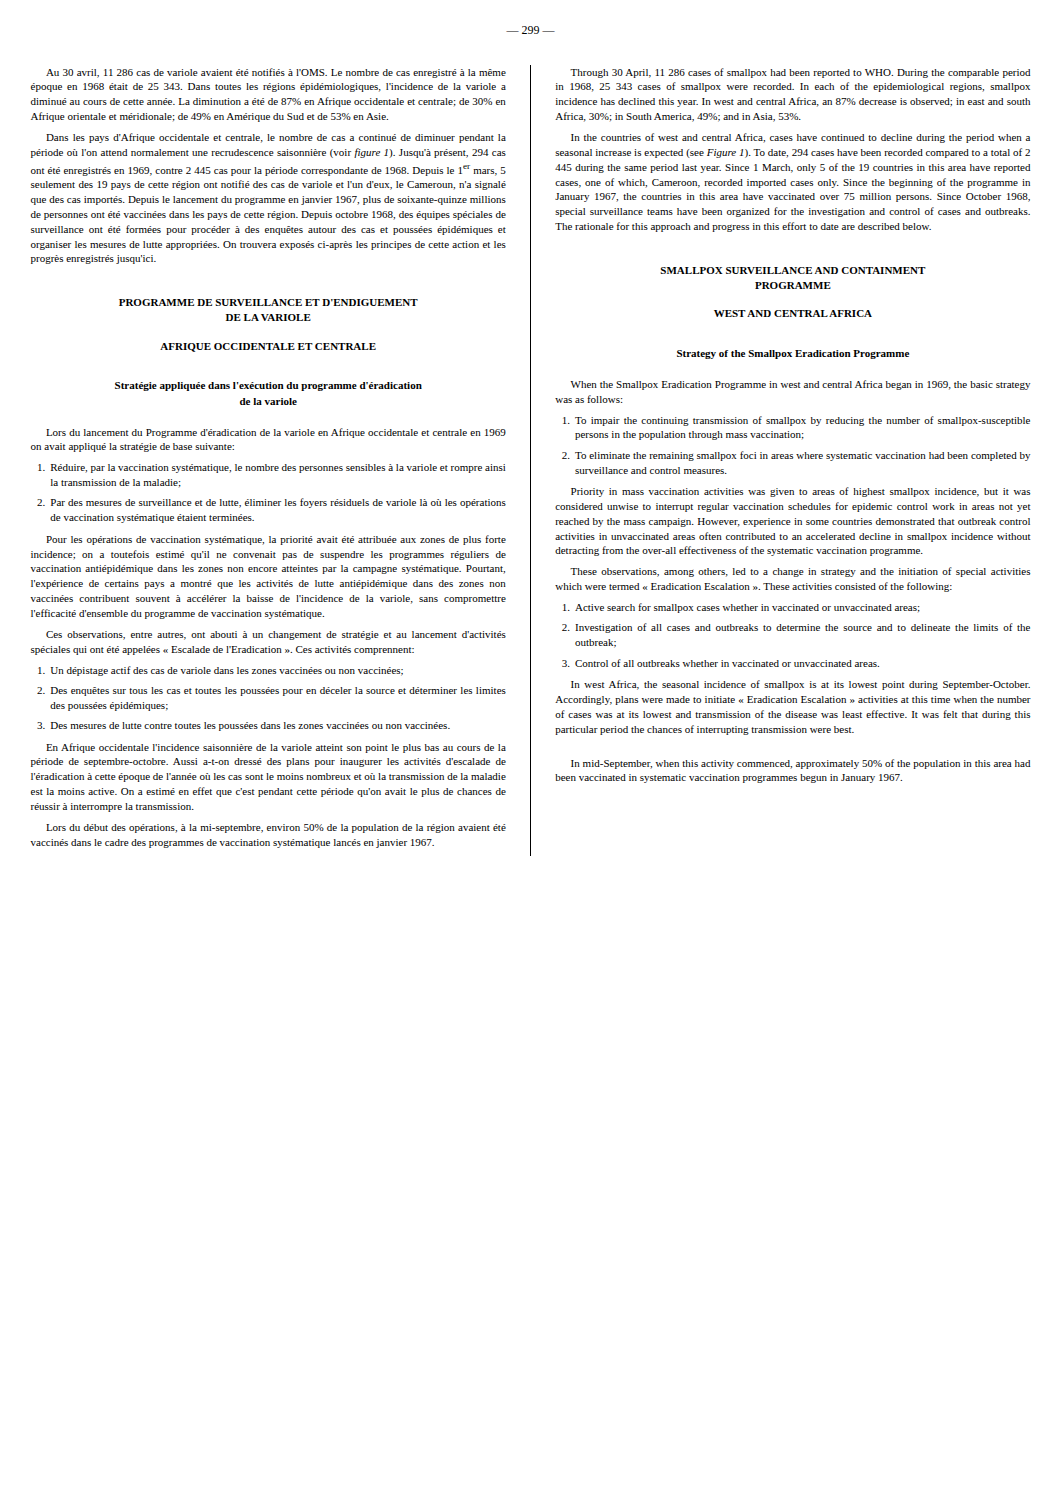— 299 —
Au 30 avril, 11 286 cas de variole avaient été notifiés à l'OMS. Le nombre de cas enregistré à la même époque en 1968 était de 25 343. Dans toutes les régions épidémiologiques, l'incidence de la variole a diminué au cours de cette année. La diminution a été de 87% en Afrique occidentale et centrale; de 30% en Afrique orientale et méridionale; de 49% en Amérique du Sud et de 53% en Asie.
Dans les pays d'Afrique occidentale et centrale, le nombre de cas a continué de diminuer pendant la période où l'on attend normalement une recrudescence saisonnière (voir figure 1). Jusqu'à présent, 294 cas ont été enregistrés en 1969, contre 2 445 cas pour la période correspondante de 1968. Depuis le 1er mars, 5 seulement des 19 pays de cette région ont notifié des cas de variole et l'un d'eux, le Cameroun, n'a signalé que des cas importés. Depuis le lancement du programme en janvier 1967, plus de soixante-quinze millions de personnes ont été vaccinées dans les pays de cette région. Depuis octobre 1968, des équipes spéciales de surveillance ont été formées pour procéder à des enquêtes autour des cas et poussées épidémiques et organiser les mesures de lutte appropriées. On trouvera exposés ci-après les principes de cette action et les progrès enregistrés jusqu'ici.
Programme de surveillance et d'endiguement
de la variole
Afrique occidentale et centrale
Stratégie appliquée dans l'exécution du programme d'éradication
de la variole
Lors du lancement du Programme d'éradication de la variole en Afrique occidentale et centrale en 1969 on avait appliqué la stratégie de base suivante:
Réduire, par la vaccination systématique, le nombre des personnes sensibles à la variole et rompre ainsi la transmission de la maladie;
Par des mesures de surveillance et de lutte, éliminer les foyers résiduels de variole là où les opérations de vaccination systématique étaient terminées.
Pour les opérations de vaccination systématique, la priorité avait été attribuée aux zones de plus forte incidence; on a toutefois estimé qu'il ne convenait pas de suspendre les programmes réguliers de vaccination antiépidémique dans les zones non encore atteintes par la campagne systématique. Pourtant, l'expérience de certains pays a montré que les activités de lutte antiépidémique dans des zones non vaccinées contribuent souvent à accélérer la baisse de l'incidence de la variole, sans compromettre l'efficacité d'ensemble du programme de vaccination systématique.
Ces observations, entre autres, ont abouti à un changement de stratégie et au lancement d'activités spéciales qui ont été appelées « Escalade de l'Eradication ». Ces activités comprennent:
Un dépistage actif des cas de variole dans les zones vaccinées ou non vaccinées;
Des enquêtes sur tous les cas et toutes les poussées pour en déceler la source et déterminer les limites des poussées épidémiques;
Des mesures de lutte contre toutes les poussées dans les zones vaccinées ou non vaccinées.
En Afrique occidentale l'incidence saisonnière de la variole atteint son point le plus bas au cours de la période de septembre-octobre. Aussi a-t-on dressé des plans pour inaugurer les activités d'escalade de l'éradication à cette époque de l'année où les cas sont le moins nombreux et où la transmission de la maladie est la moins active. On a estimé en effet que c'est pendant cette période qu'on avait le plus de chances de réussir à interrompre la transmission.
Lors du début des opérations, à la mi-septembre, environ 50% de la population de la région avaient été vaccinés dans le cadre des programmes de vaccination systématique lancés en janvier 1967.
Through 30 April, 11 286 cases of smallpox had been reported to WHO. During the comparable period in 1968, 25 343 cases of smallpox were recorded. In each of the epidemiological regions, smallpox incidence has declined this year. In west and central Africa, an 87% decrease is observed; in east and south Africa, 30%; in South America, 49%; and in Asia, 53%.
In the countries of west and central Africa, cases have continued to decline during the period when a seasonal increase is expected (see Figure 1). To date, 294 cases have been recorded compared to a total of 2 445 during the same period last year. Since 1 March, only 5 of the 19 countries in this area have reported cases, one of which, Cameroon, recorded imported cases only. Since the beginning of the programme in January 1967, the countries in this area have vaccinated over 75 million persons. Since October 1968, special surveillance teams have been organized for the investigation and control of cases and outbreaks. The rationale for this approach and progress in this effort to date are described below.
Smallpox surveillance and containment
programme
West and central Africa
Strategy of the Smallpox Eradication Programme
When the Smallpox Eradication Programme in west and central Africa began in 1969, the basic strategy was as follows:
To impair the continuing transmission of smallpox by reducing the number of smallpox-susceptible persons in the population through mass vaccination;
To eliminate the remaining smallpox foci in areas where systematic vaccination had been completed by surveillance and control measures.
Priority in mass vaccination activities was given to areas of highest smallpox incidence, but it was considered unwise to interrupt regular vaccination schedules for epidemic control work in areas not yet reached by the mass campaign. However, experience in some countries demonstrated that outbreak control activities in unvaccinated areas often contributed to an accelerated decline in smallpox incidence without detracting from the over-all effectiveness of the systematic vaccination programme.
These observations, among others, led to a change in strategy and the initiation of special activities which were termed « Eradication Escalation ». These activities consisted of the following:
Active search for smallpox cases whether in vaccinated or unvaccinated areas;
Investigation of all cases and outbreaks to determine the source and to delineate the limits of the outbreak;
Control of all outbreaks whether in vaccinated or unvaccinated areas.
In west Africa, the seasonal incidence of smallpox is at its lowest point during September-October. Accordingly, plans were made to initiate « Eradication Escalation » activities at this time when the number of cases was at its lowest and transmission of the disease was least effective. It was felt that during this particular period the chances of interrupting transmission were best.
In mid-September, when this activity commenced, approximately 50% of the population in this area had been vaccinated in systematic vaccination programmes begun in January 1967.